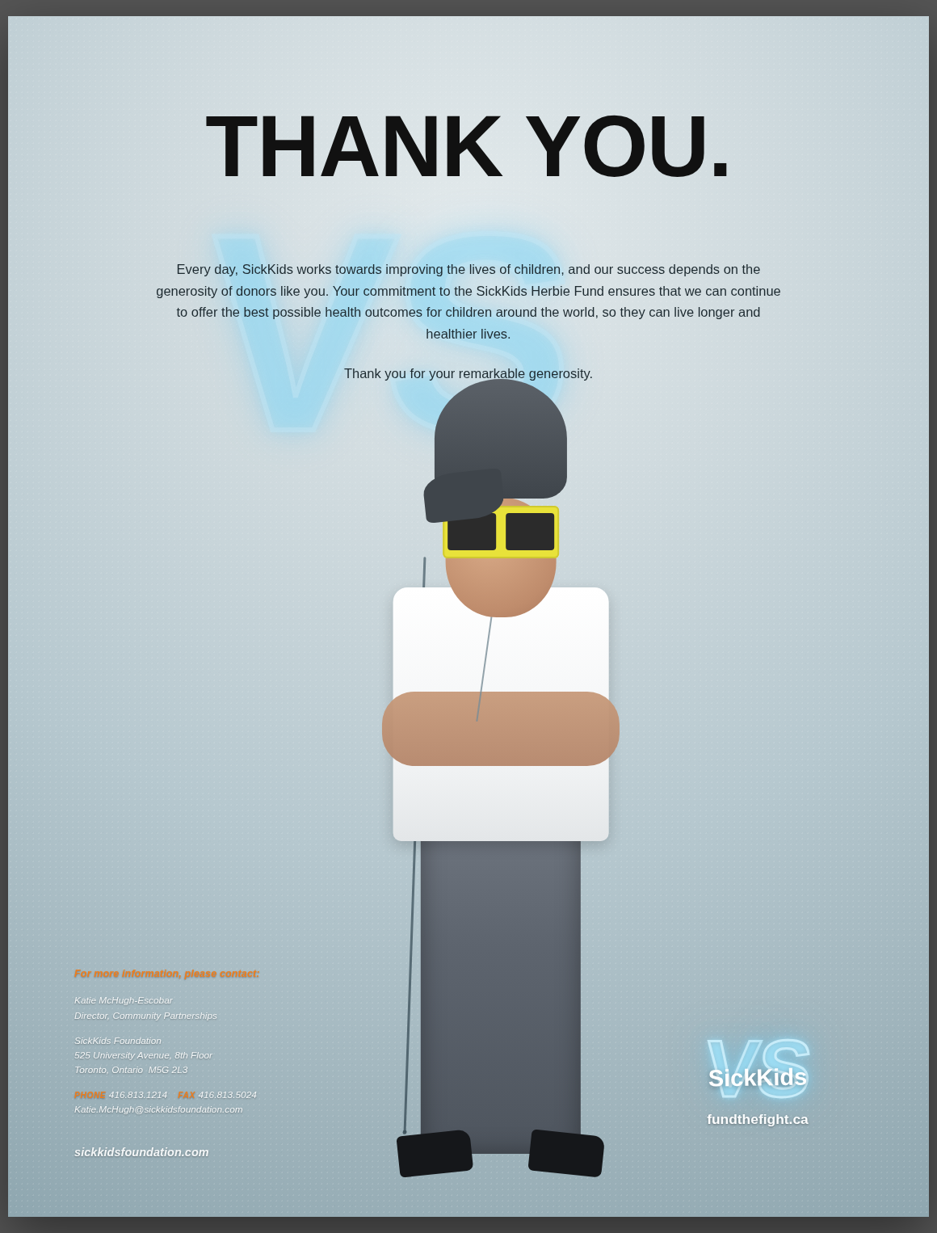VS
Thank you.
Every day, SickKids works towards improving the lives of children, and our success depends on the generosity of donors like you. Your commitment to the SickKids Herbie Fund ensures that we can continue to offer the best possible health outcomes for children around the world, so they can live longer and healthier lives.
Thank you for your remarkable generosity.
For more information, please contact:
Katie McHugh-Escobar
Director, Community Partnerships
SickKids Foundation
525 University Avenue, 8th Floor
Toronto, Ontario M5G 2L3
PHONE416.813.1214 FAX416.813.5024
Katie.McHugh@sickkidsfoundation.com
sickkidsfoundation.com
VS
SickKids
fundthefight.ca